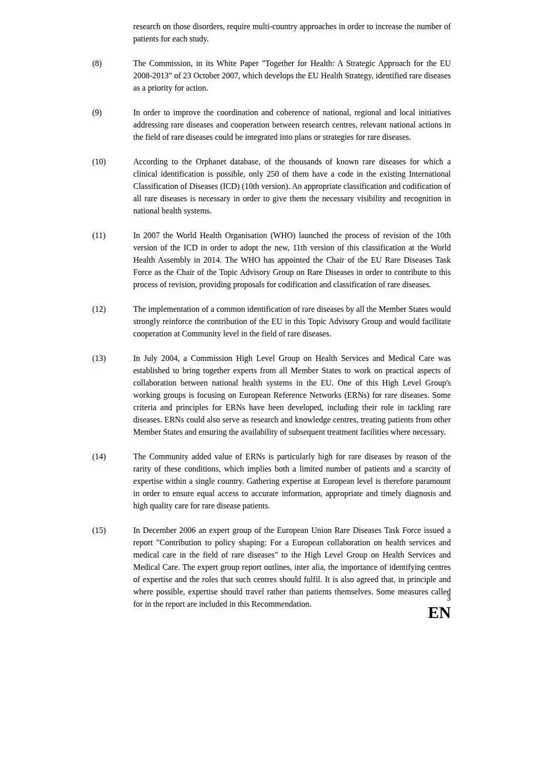research on those disorders, require multi-country approaches in order to increase the number of patients for each study.
(8)
The Commission, in its White Paper "Together for Health: A Strategic Approach for the EU 2008-2013" of 23 October 2007, which develops the EU Health Strategy, identified rare diseases as a priority for action.
(9)
In order to improve the coordination and coherence of national, regional and local initiatives addressing rare diseases and cooperation between research centres, relevant national actions in the field of rare diseases could be integrated into plans or strategies for rare diseases.
(10)
According to the Orphanet database, of the thousands of known rare diseases for which a clinical identification is possible, only 250 of them have a code in the existing International Classification of Diseases (ICD) (10th version). An appropriate classification and codification of all rare diseases is necessary in order to give them the necessary visibility and recognition in national health systems.
(11)
In 2007 the World Health Organisation (WHO) launched the process of revision of the 10th version of the ICD in order to adopt the new, 11th version of this classification at the World Health Assembly in 2014. The WHO has appointed the Chair of the EU Rare Diseases Task Force as the Chair of the Topic Advisory Group on Rare Diseases in order to contribute to this process of revision, providing proposals for codification and classification of rare diseases.
(12)
The implementation of a common identification of rare diseases by all the Member States would strongly reinforce the contribution of the EU in this Topic Advisory Group and would facilitate cooperation at Community level in the field of rare diseases.
(13)
In July 2004, a Commission High Level Group on Health Services and Medical Care was established to bring together experts from all Member States to work on practical aspects of collaboration between national health systems in the EU. One of this High Level Group's working groups is focusing on European Reference Networks (ERNs) for rare diseases. Some criteria and principles for ERNs have been developed, including their role in tackling rare diseases. ERNs could also serve as research and knowledge centres, treating patients from other Member States and ensuring the availability of subsequent treatment facilities where necessary.
(14)
The Community added value of ERNs is particularly high for rare diseases by reason of the rarity of these conditions, which implies both a limited number of patients and a scarcity of expertise within a single country. Gathering expertise at European level is therefore paramount in order to ensure equal access to accurate information, appropriate and timely diagnosis and high quality care for rare disease patients.
(15)
In December 2006 an expert group of the European Union Rare Diseases Task Force issued a report "Contribution to policy shaping: For a European collaboration on health services and medical care in the field of rare diseases" to the High Level Group on Health Services and Medical Care. The expert group report outlines, inter alia, the importance of identifying centres of expertise and the roles that such centres should fulfil. It is also agreed that, in principle and where possible, expertise should travel rather than patients themselves. Some measures called for in the report are included in this Recommendation.
3
EN